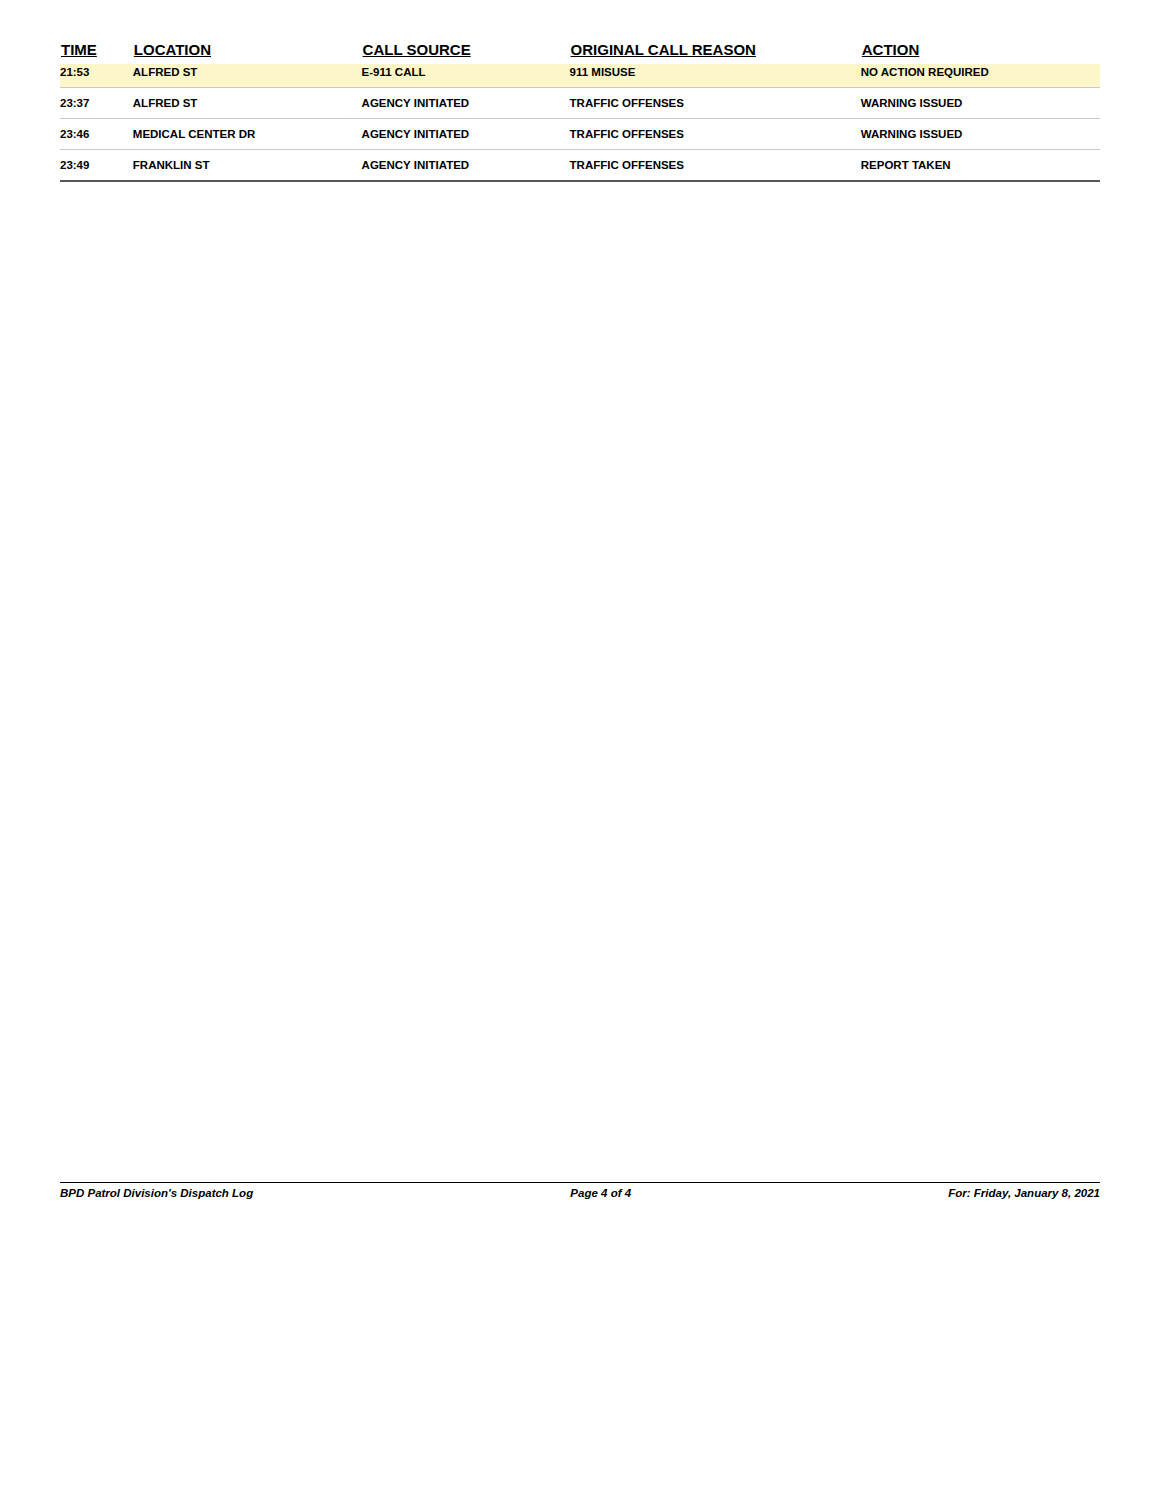| TIME | LOCATION | CALL SOURCE | ORIGINAL CALL REASON | ACTION |
| --- | --- | --- | --- | --- |
| 21:53 | ALFRED ST | E-911 CALL | 911 MISUSE | NO ACTION REQUIRED |
| 23:37 | ALFRED ST | AGENCY INITIATED | TRAFFIC OFFENSES | WARNING ISSUED |
| 23:46 | MEDICAL CENTER DR | AGENCY INITIATED | TRAFFIC OFFENSES | WARNING ISSUED |
| 23:49 | FRANKLIN ST | AGENCY INITIATED | TRAFFIC OFFENSES | REPORT TAKEN |
BPD Patrol Division's Dispatch Log
Page 4 of 4
For: Friday, January 8, 2021